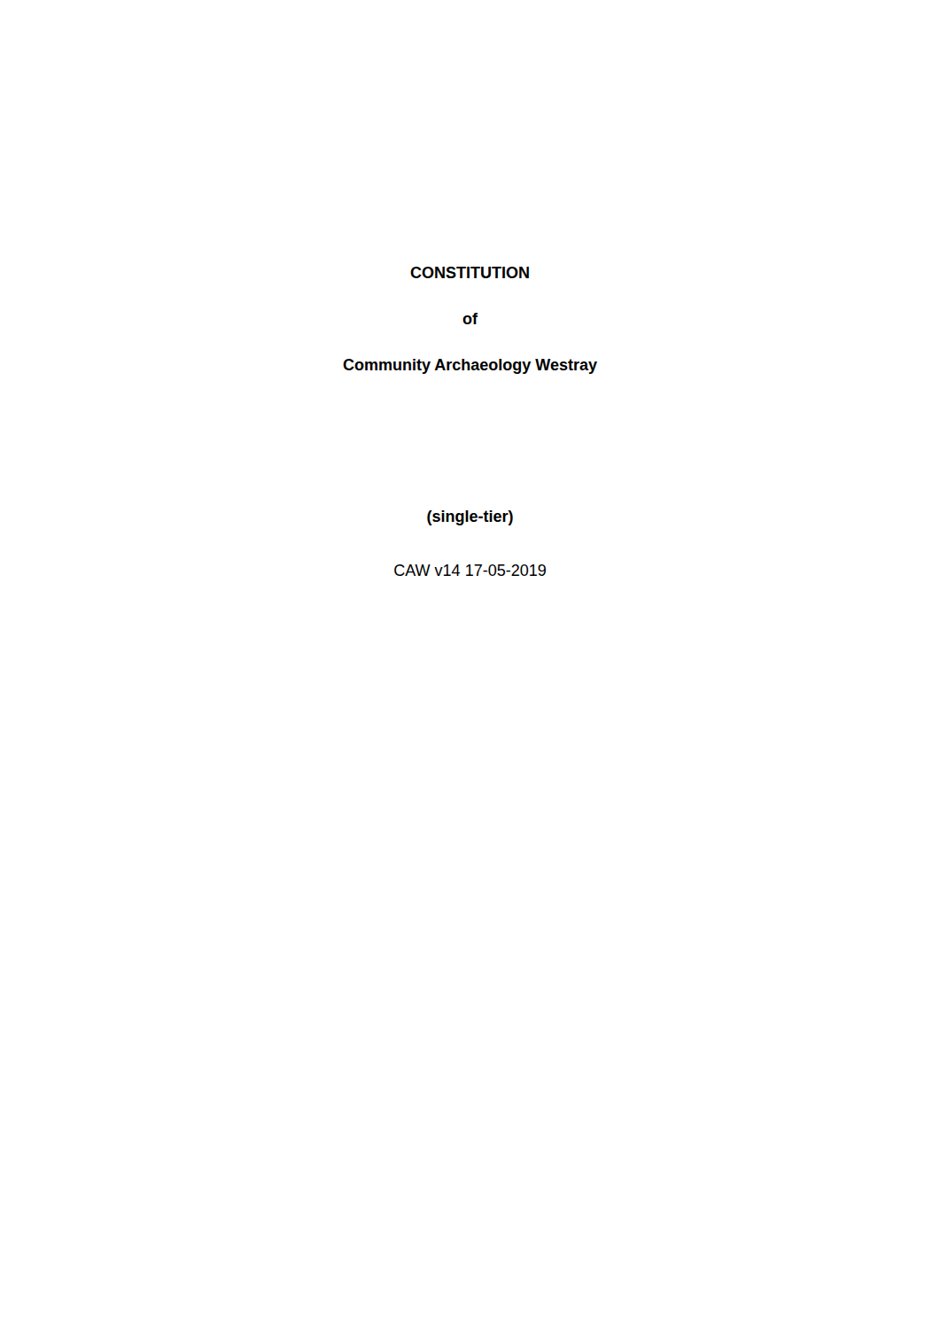CONSTITUTION
of
Community Archaeology Westray
(single-tier)
CAW v14 17-05-2019